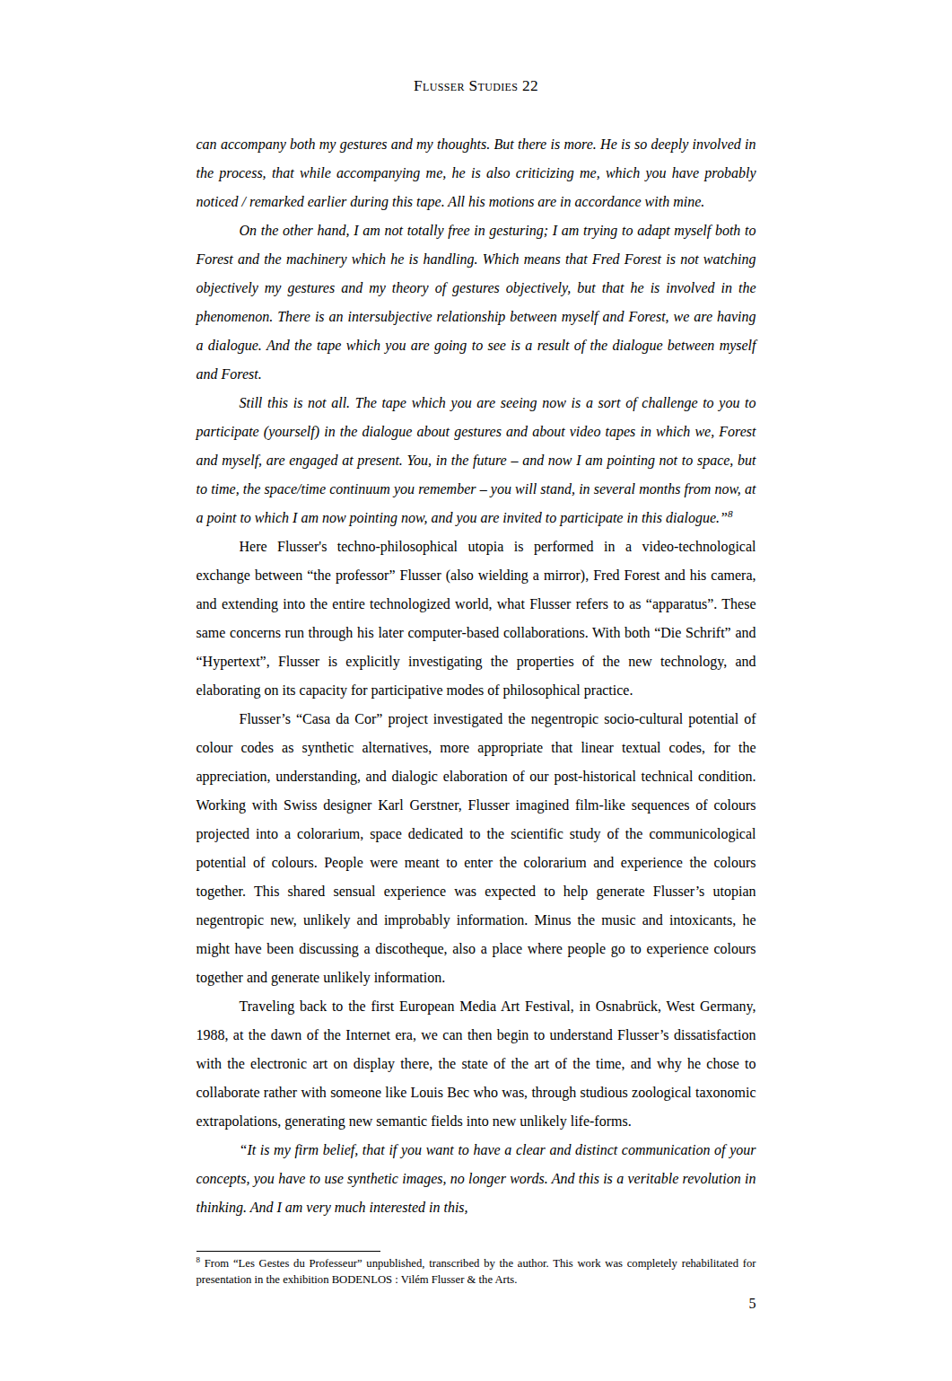Flusser Studies 22
can accompany both my gestures and my thoughts. But there is more. He is so deeply involved in the process, that while accompanying me, he is also criticizing me, which you have probably noticed / remarked earlier during this tape. All his motions are in accordance with mine.
On the other hand, I am not totally free in gesturing; I am trying to adapt myself both to Forest and the machinery which he is handling. Which means that Fred Forest is not watching objectively my gestures and my theory of gestures objectively, but that he is involved in the phenomenon. There is an intersubjective relationship between myself and Forest, we are having a dialogue. And the tape which you are going to see is a result of the dialogue between myself and Forest.
Still this is not all. The tape which you are seeing now is a sort of challenge to you to participate (yourself) in the dialogue about gestures and about video tapes in which we, Forest and myself, are engaged at present. You, in the future – and now I am pointing not to space, but to time, the space/time continuum you remember – you will stand, in several months from now, at a point to which I am now pointing now, and you are invited to participate in this dialogue.”8
Here Flusser's techno-philosophical utopia is performed in a video-technological exchange between “the professor” Flusser (also wielding a mirror), Fred Forest and his camera, and extending into the entire technologized world, what Flusser refers to as “apparatus”. These same concerns run through his later computer-based collaborations. With both “Die Schrift” and “Hypertext”, Flusser is explicitly investigating the properties of the new technology, and elaborating on its capacity for participative modes of philosophical practice.
Flusser’s “Casa da Cor” project investigated the negentropic socio-cultural potential of colour codes as synthetic alternatives, more appropriate that linear textual codes, for the appreciation, understanding, and dialogic elaboration of our post-historical technical condition. Working with Swiss designer Karl Gerstner, Flusser imagined film-like sequences of colours projected into a colorarium, space dedicated to the scientific study of the communicological potential of colours. People were meant to enter the colorarium and experience the colours together. This shared sensual experience was expected to help generate Flusser’s utopian negentropic new, unlikely and improbably information. Minus the music and intoxicants, he might have been discussing a discotheque, also a place where people go to experience colours together and generate unlikely information.
Traveling back to the first European Media Art Festival, in Osnabrück, West Germany, 1988, at the dawn of the Internet era, we can then begin to understand Flusser’s dissatisfaction with the electronic art on display there, the state of the art of the time, and why he chose to collaborate rather with someone like Louis Bec who was, through studious zoological taxonomic extrapolations, generating new semantic fields into new unlikely life-forms.
“It is my firm belief, that if you want to have a clear and distinct communication of your concepts, you have to use synthetic images, no longer words. And this is a veritable revolution in thinking. And I am very much interested in this,
8 From “Les Gestes du Professeur” unpublished, transcribed by the author. This work was completely rehabilitated for presentation in the exhibition BODENLOS : Vilém Flusser & the Arts.
5